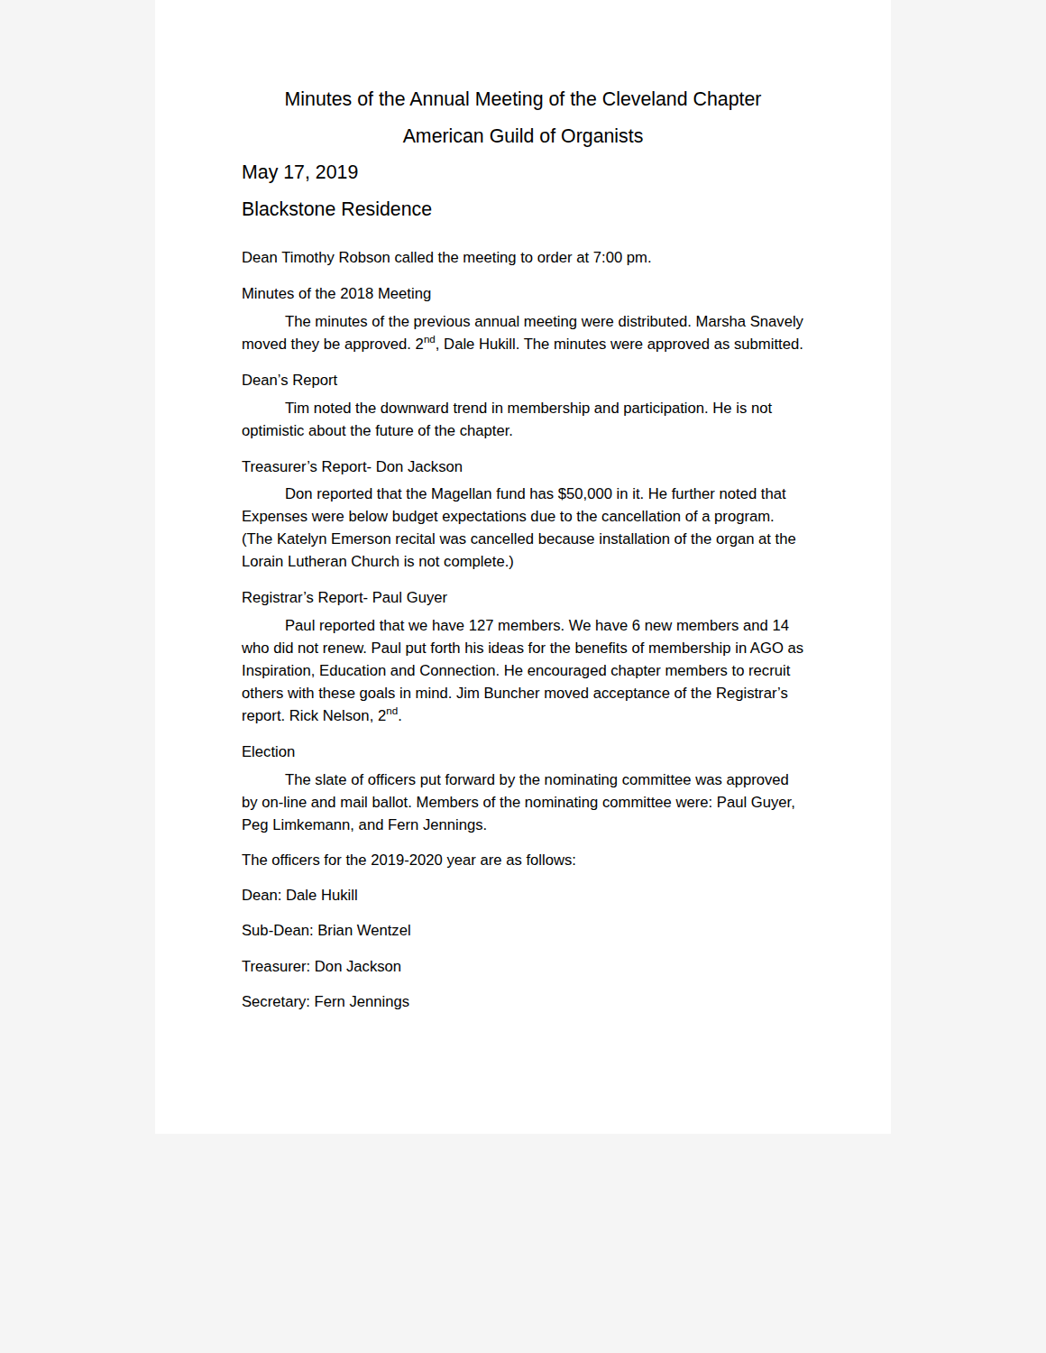Minutes of the Annual Meeting of the Cleveland Chapter
American Guild of Organists
May 17, 2019
Blackstone Residence
Dean Timothy Robson called the meeting to order at 7:00 pm.
Minutes of the 2018 Meeting
The minutes of the previous annual meeting were distributed. Marsha Snavely moved they be approved. 2nd, Dale Hukill. The minutes were approved as submitted.
Dean’s Report
Tim noted the downward trend in membership and participation. He is not optimistic about the future of the chapter.
Treasurer’s Report- Don Jackson
Don reported that the Magellan fund has $50,000 in it. He further noted that Expenses were below budget expectations due to the cancellation of a program. (The Katelyn Emerson recital was cancelled because installation of the organ at the Lorain Lutheran Church is not complete.)
Registrar’s Report- Paul Guyer
Paul reported that we have 127 members. We have 6 new members and 14 who did not renew. Paul put forth his ideas for the benefits of membership in AGO as Inspiration, Education and Connection. He encouraged chapter members to recruit others with these goals in mind. Jim Buncher moved acceptance of the Registrar’s report. Rick Nelson, 2nd.
Election
The slate of officers put forward by the nominating committee was approved by on-line and mail ballot. Members of the nominating committee were: Paul Guyer, Peg Limkemann, and Fern Jennings.
The officers for the 2019-2020 year are as follows:
Dean: Dale Hukill
Sub-Dean: Brian Wentzel
Treasurer: Don Jackson
Secretary: Fern Jennings